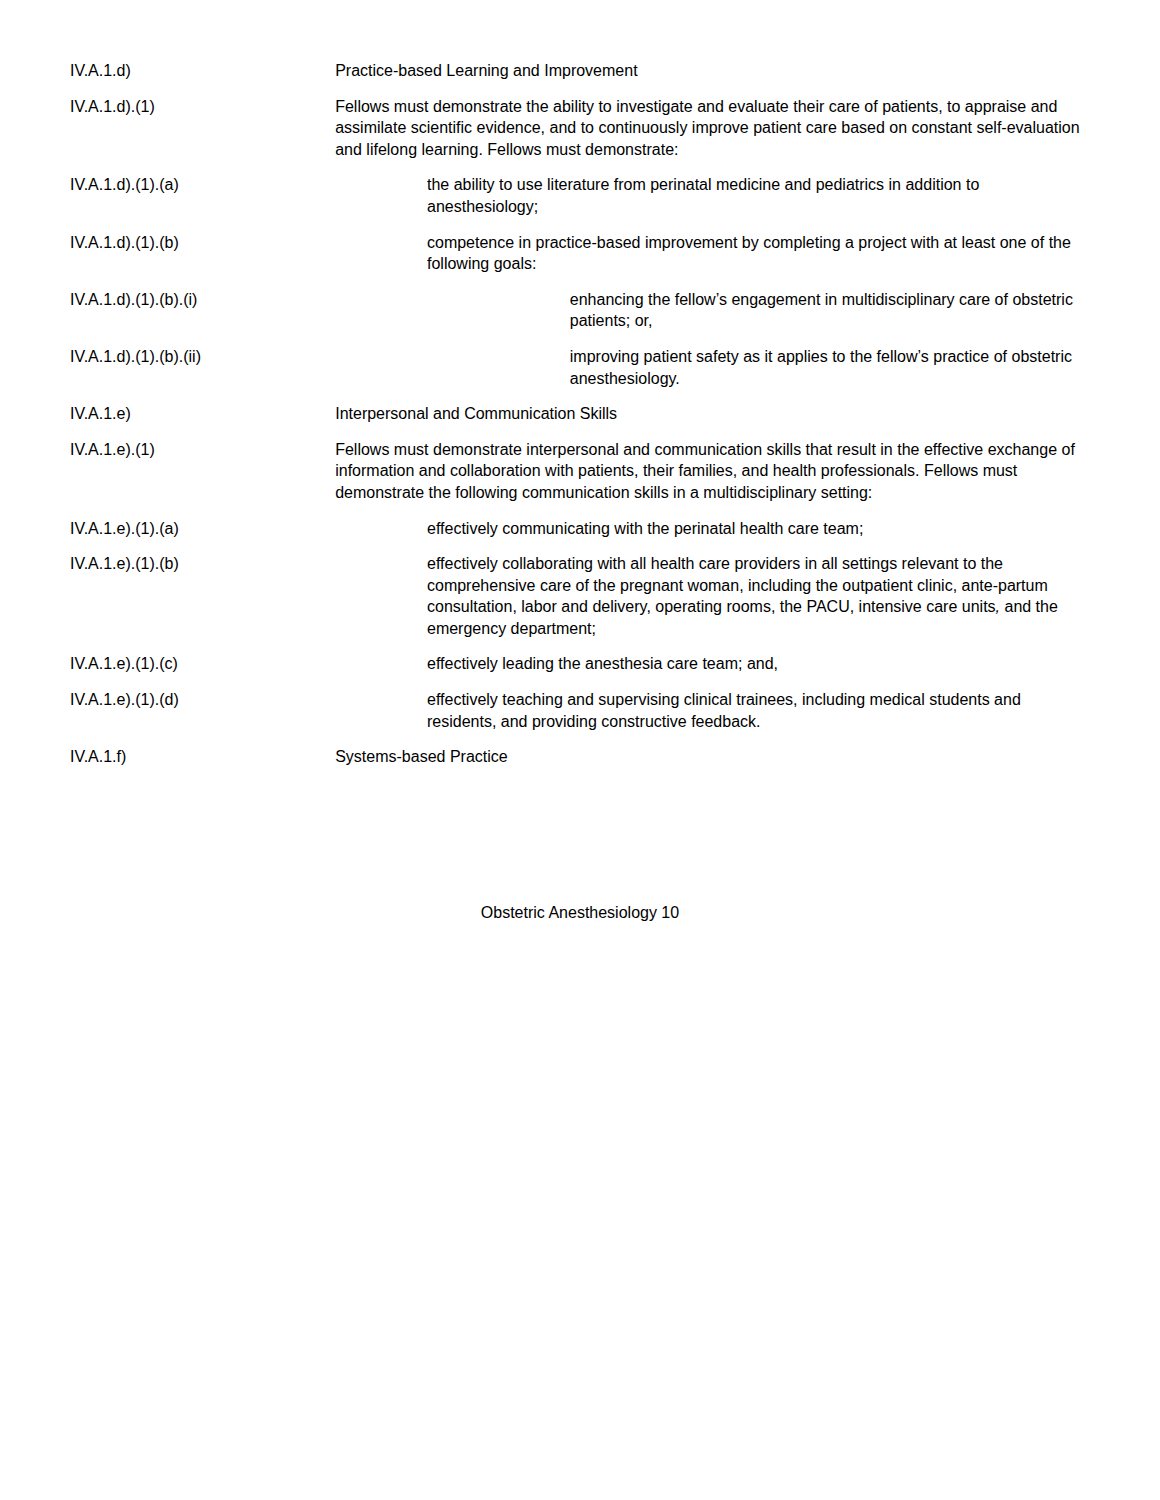| IV.A.1.d) | | Practice-based Learning and Improvement |
| IV.A.1.d).(1) | | Fellows must demonstrate the ability to investigate and evaluate their care of patients, to appraise and assimilate scientific evidence, and to continuously improve patient care based on constant self-evaluation and lifelong learning. Fellows must demonstrate: |
| IV.A.1.d).(1).(a) | | | the ability to use literature from perinatal medicine and pediatrics in addition to anesthesiology; |
| IV.A.1.d).(1).(b) | | | competence in practice-based improvement by completing a project with at least one of the following goals: |
| IV.A.1.d).(1).(b).(i) | | | | enhancing the fellow’s engagement in multidisciplinary care of obstetric patients; or, |
| IV.A.1.d).(1).(b).(ii) | | | | improving patient safety as it applies to the fellow’s practice of obstetric anesthesiology. |
| IV.A.1.e) | | Interpersonal and Communication Skills |
| IV.A.1.e).(1) | | Fellows must demonstrate interpersonal and communication skills that result in the effective exchange of information and collaboration with patients, their families, and health professionals. Fellows must demonstrate the following communication skills in a multidisciplinary setting: |
| IV.A.1.e).(1).(a) | | | effectively communicating with the perinatal health care team; |
| IV.A.1.e).(1).(b) | | | effectively collaborating with all health care providers in all settings relevant to the comprehensive care of the pregnant woman, including the outpatient clinic, ante-partum consultation, labor and delivery, operating rooms, the PACU, intensive care units , and the emergency department; |
| IV.A.1.e).(1).(c) | | | effectively leading the anesthesia care team; and, |
| IV.A.1.e).(1).(d) | | | effectively teaching and supervising clinical trainees, including medical students and residents, and providing constructive feedback. |
| IV.A.1.f) | | Systems-based Practice |
Obstetric Anesthesiology 10